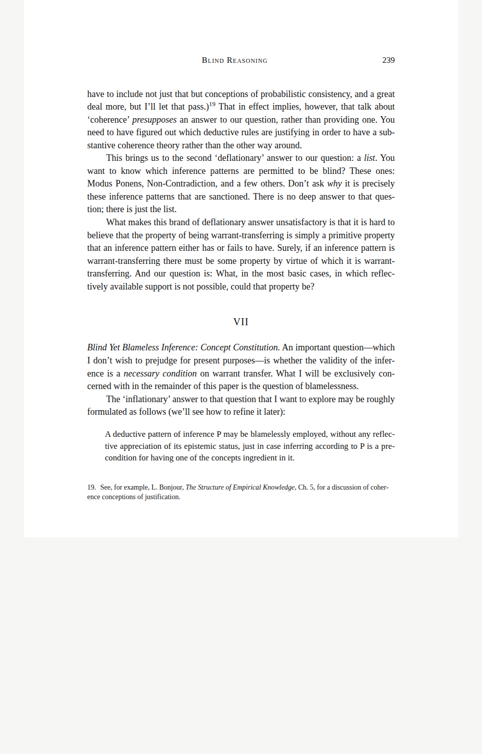Blind Reasoning 239
have to include not just that but conceptions of probabilistic consistency, and a great deal more, but I’ll let that pass.)19 That in effect implies, however, that talk about ‘coherence’ presupposes an answer to our question, rather than providing one. You need to have figured out which deductive rules are justifying in order to have a substantive coherence theory rather than the other way around.
This brings us to the second ‘deflationary’ answer to our question: a list. You want to know which inference patterns are permitted to be blind? These ones: Modus Ponens, Non-Contradiction, and a few others. Don’t ask why it is precisely these inference patterns that are sanctioned. There is no deep answer to that question; there is just the list.
What makes this brand of deflationary answer unsatisfactory is that it is hard to believe that the property of being warrant-transferring is simply a primitive property that an inference pattern either has or fails to have. Surely, if an inference pattern is warrant-transferring there must be some property by virtue of which it is warrant-transferring. And our question is: What, in the most basic cases, in which reflectively available support is not possible, could that property be?
VII
Blind Yet Blameless Inference: Concept Constitution. An important question—which I don’t wish to prejudge for present purposes—is whether the validity of the inference is a necessary condition on warrant transfer. What I will be exclusively concerned with in the remainder of this paper is the question of blamelessness.
The ‘inflationary’ answer to that question that I want to explore may be roughly formulated as follows (we’ll see how to refine it later):
A deductive pattern of inference P may be blamelessly employed, without any reflective appreciation of its epistemic status, just in case inferring according to P is a precondition for having one of the concepts ingredient in it.
19. See, for example, L. Bonjour, The Structure of Empirical Knowledge, Ch. 5, for a discussion of coherence conceptions of justification.